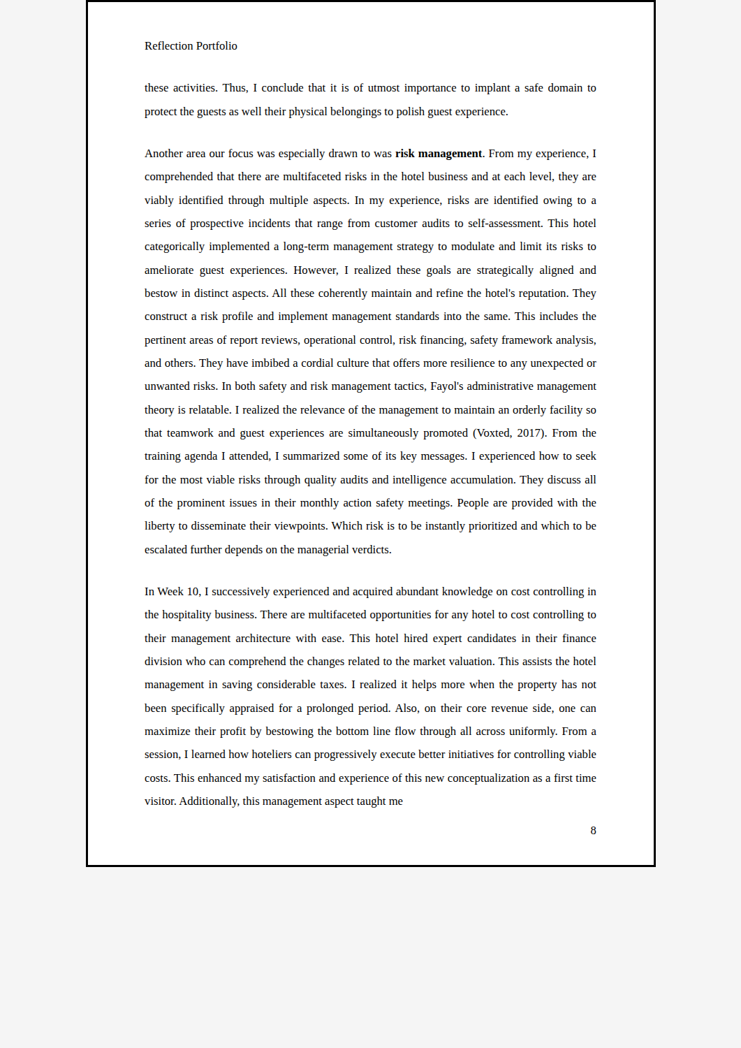Reflection Portfolio
these activities. Thus, I conclude that it is of utmost importance to implant a safe domain to protect the guests as well their physical belongings to polish guest experience.
Another area our focus was especially drawn to was risk management. From my experience, I comprehended that there are multifaceted risks in the hotel business and at each level, they are viably identified through multiple aspects. In my experience, risks are identified owing to a series of prospective incidents that range from customer audits to self-assessment. This hotel categorically implemented a long-term management strategy to modulate and limit its risks to ameliorate guest experiences. However, I realized these goals are strategically aligned and bestow in distinct aspects. All these coherently maintain and refine the hotel's reputation. They construct a risk profile and implement management standards into the same. This includes the pertinent areas of report reviews, operational control, risk financing, safety framework analysis, and others. They have imbibed a cordial culture that offers more resilience to any unexpected or unwanted risks. In both safety and risk management tactics, Fayol's administrative management theory is relatable. I realized the relevance of the management to maintain an orderly facility so that teamwork and guest experiences are simultaneously promoted (Voxted, 2017). From the training agenda I attended, I summarized some of its key messages. I experienced how to seek for the most viable risks through quality audits and intelligence accumulation. They discuss all of the prominent issues in their monthly action safety meetings. People are provided with the liberty to disseminate their viewpoints. Which risk is to be instantly prioritized and which to be escalated further depends on the managerial verdicts.
In Week 10, I successively experienced and acquired abundant knowledge on cost controlling in the hospitality business. There are multifaceted opportunities for any hotel to cost controlling to their management architecture with ease. This hotel hired expert candidates in their finance division who can comprehend the changes related to the market valuation. This assists the hotel management in saving considerable taxes. I realized it helps more when the property has not been specifically appraised for a prolonged period. Also, on their core revenue side, one can maximize their profit by bestowing the bottom line flow through all across uniformly. From a session, I learned how hoteliers can progressively execute better initiatives for controlling viable costs. This enhanced my satisfaction and experience of this new conceptualization as a first time visitor. Additionally, this management aspect taught me
8